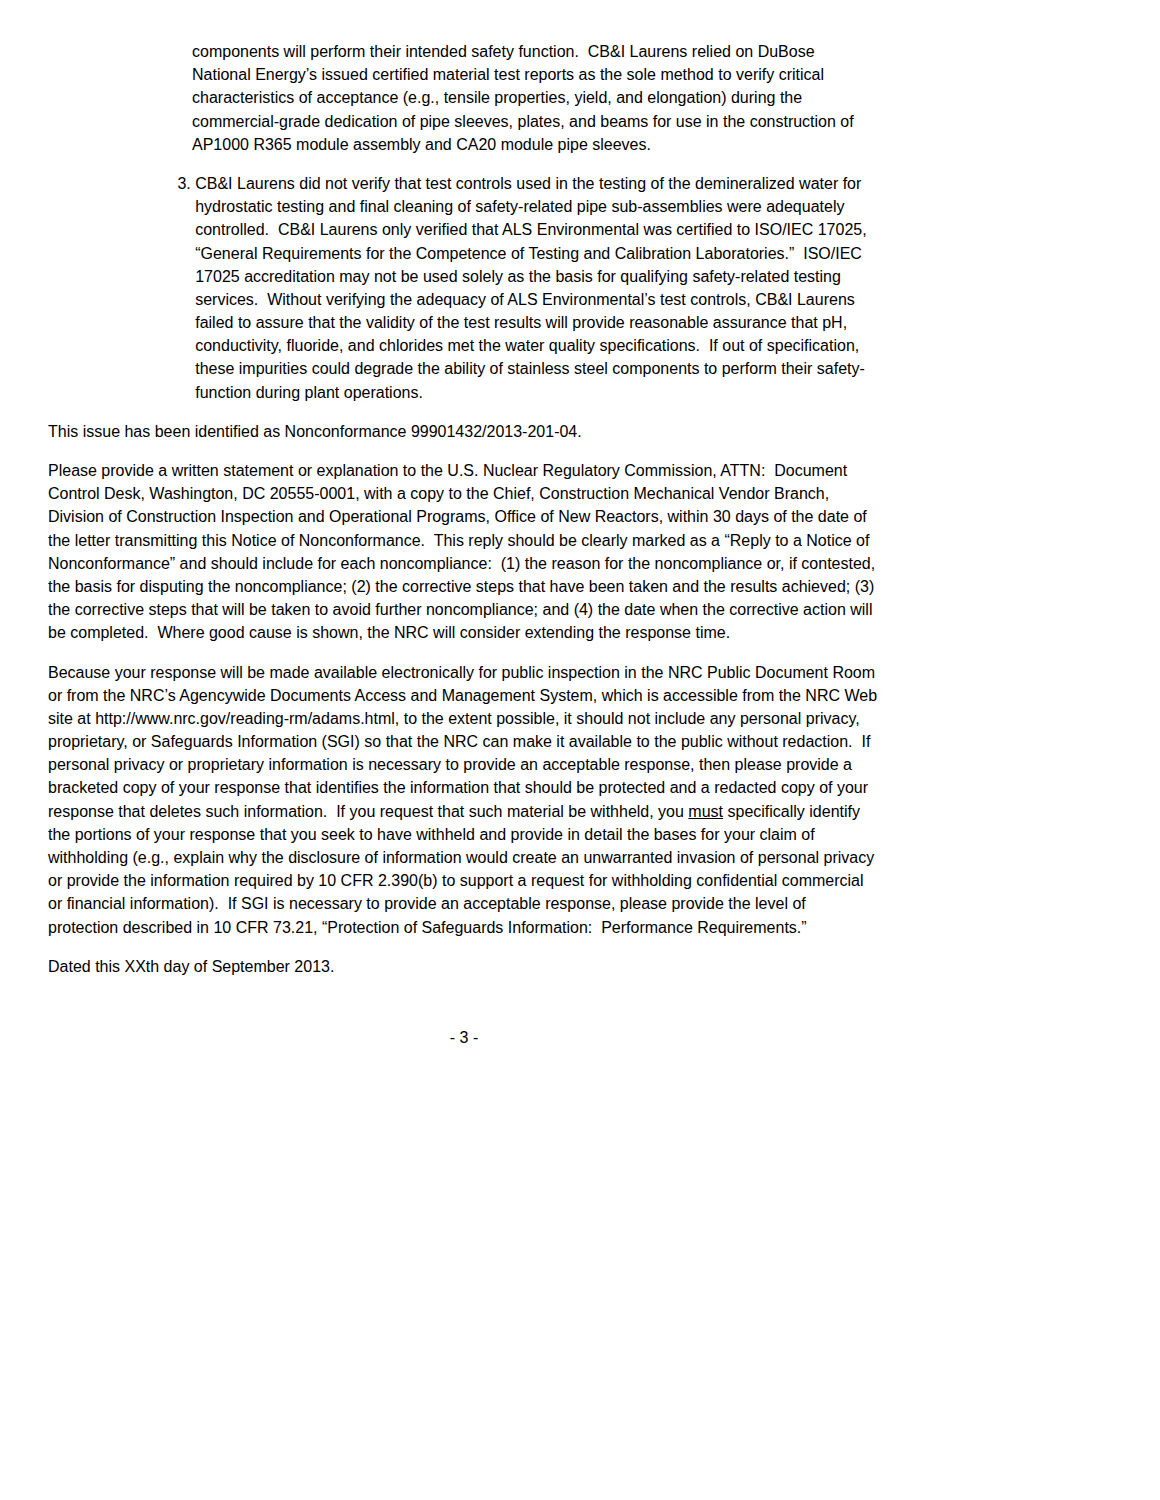components will perform their intended safety function. CB&I Laurens relied on DuBose National Energy’s issued certified material test reports as the sole method to verify critical characteristics of acceptance (e.g., tensile properties, yield, and elongation) during the commercial-grade dedication of pipe sleeves, plates, and beams for use in the construction of AP1000 R365 module assembly and CA20 module pipe sleeves.
CB&I Laurens did not verify that test controls used in the testing of the demineralized water for hydrostatic testing and final cleaning of safety-related pipe sub-assemblies were adequately controlled. CB&I Laurens only verified that ALS Environmental was certified to ISO/IEC 17025, “General Requirements for the Competence of Testing and Calibration Laboratories.” ISO/IEC 17025 accreditation may not be used solely as the basis for qualifying safety-related testing services. Without verifying the adequacy of ALS Environmental’s test controls, CB&I Laurens failed to assure that the validity of the test results will provide reasonable assurance that pH, conductivity, fluoride, and chlorides met the water quality specifications. If out of specification, these impurities could degrade the ability of stainless steel components to perform their safety-function during plant operations.
This issue has been identified as Nonconformance 99901432/2013-201-04.
Please provide a written statement or explanation to the U.S. Nuclear Regulatory Commission, ATTN: Document Control Desk, Washington, DC 20555-0001, with a copy to the Chief, Construction Mechanical Vendor Branch, Division of Construction Inspection and Operational Programs, Office of New Reactors, within 30 days of the date of the letter transmitting this Notice of Nonconformance. This reply should be clearly marked as a “Reply to a Notice of Nonconformance” and should include for each noncompliance: (1) the reason for the noncompliance or, if contested, the basis for disputing the noncompliance; (2) the corrective steps that have been taken and the results achieved; (3) the corrective steps that will be taken to avoid further noncompliance; and (4) the date when the corrective action will be completed. Where good cause is shown, the NRC will consider extending the response time.
Because your response will be made available electronically for public inspection in the NRC Public Document Room or from the NRC’s Agencywide Documents Access and Management System, which is accessible from the NRC Web site at http://www.nrc.gov/reading-rm/adams.html, to the extent possible, it should not include any personal privacy, proprietary, or Safeguards Information (SGI) so that the NRC can make it available to the public without redaction. If personal privacy or proprietary information is necessary to provide an acceptable response, then please provide a bracketed copy of your response that identifies the information that should be protected and a redacted copy of your response that deletes such information. If you request that such material be withheld, you must specifically identify the portions of your response that you seek to have withheld and provide in detail the bases for your claim of withholding (e.g., explain why the disclosure of information would create an unwarranted invasion of personal privacy or provide the information required by 10 CFR 2.390(b) to support a request for withholding confidential commercial or financial information). If SGI is necessary to provide an acceptable response, please provide the level of protection described in 10 CFR 73.21, “Protection of Safeguards Information: Performance Requirements.”
Dated this XXth day of September 2013.
- 3 -